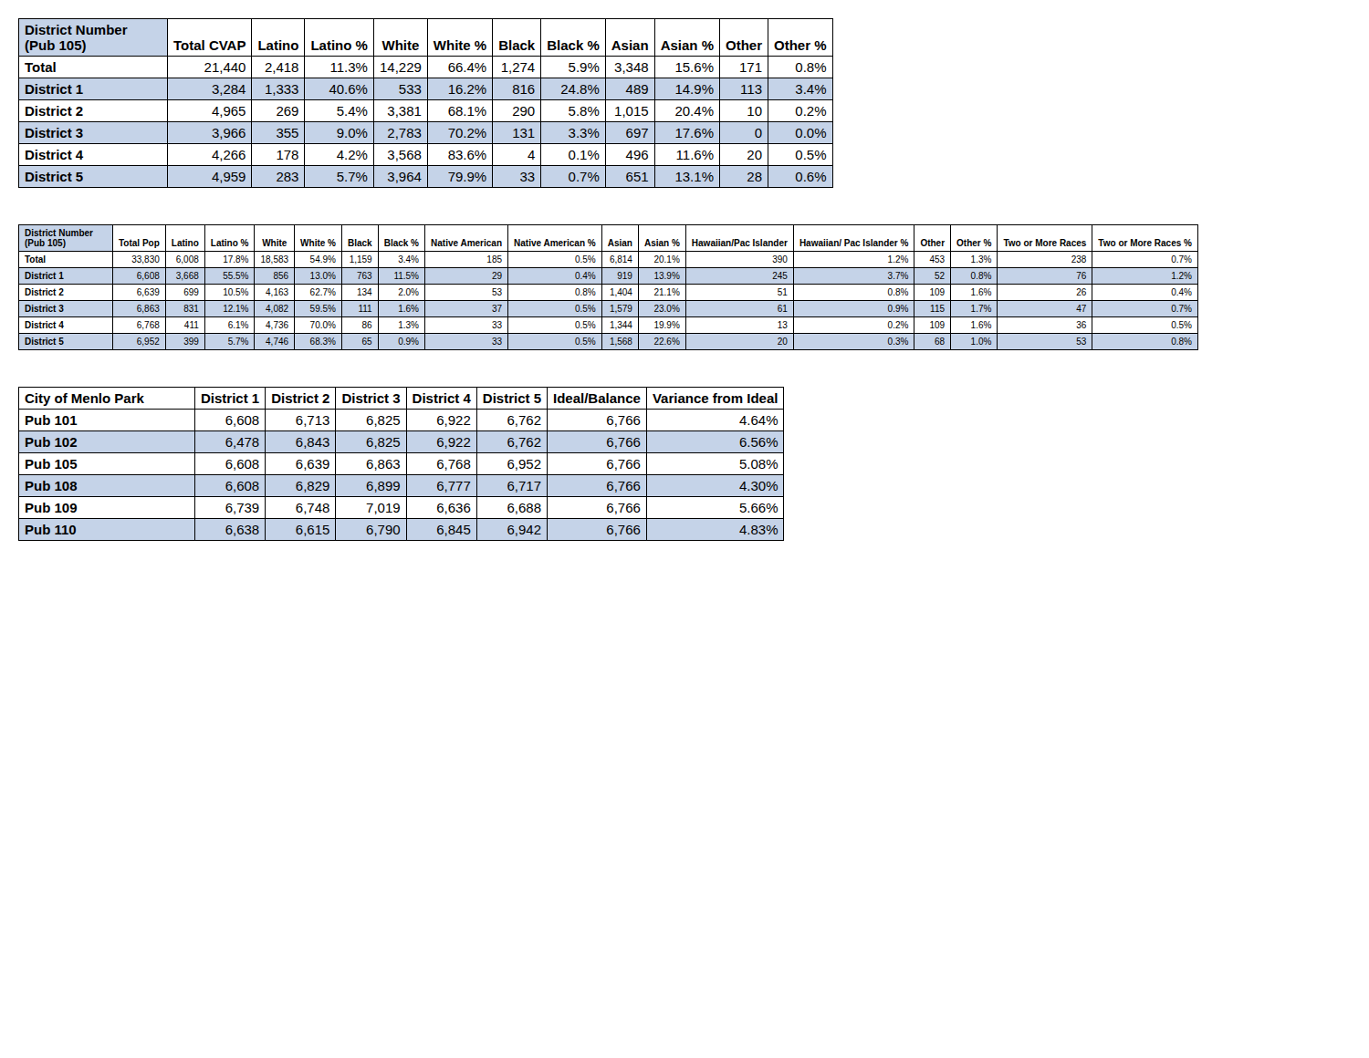| District Number (Pub 105) | Total CVAP | Latino | Latino % | White | White % | Black | Black % | Asian | Asian % | Other | Other % |
| --- | --- | --- | --- | --- | --- | --- | --- | --- | --- | --- | --- |
| Total | 21,440 | 2,418 | 11.3% | 14,229 | 66.4% | 1,274 | 5.9% | 3,348 | 15.6% | 171 | 0.8% |
| District 1 | 3,284 | 1,333 | 40.6% | 533 | 16.2% | 816 | 24.8% | 489 | 14.9% | 113 | 3.4% |
| District 2 | 4,965 | 269 | 5.4% | 3,381 | 68.1% | 290 | 5.8% | 1,015 | 20.4% | 10 | 0.2% |
| District 3 | 3,966 | 355 | 9.0% | 2,783 | 70.2% | 131 | 3.3% | 697 | 17.6% | 0 | 0.0% |
| District 4 | 4,266 | 178 | 4.2% | 3,568 | 83.6% | 4 | 0.1% | 496 | 11.6% | 20 | 0.5% |
| District 5 | 4,959 | 283 | 5.7% | 3,964 | 79.9% | 33 | 0.7% | 651 | 13.1% | 28 | 0.6% |
| District Number (Pub 105) | Total Pop | Latino | Latino % | White | White % | Black | Black % | Native American | Native American % | Asian | Asian % | Hawaiian/Pac Islander | Hawaiian/ Pac Islander % | Other | Other % | Two or More Races | Two or More Races % |
| --- | --- | --- | --- | --- | --- | --- | --- | --- | --- | --- | --- | --- | --- | --- | --- | --- | --- |
| Total | 33,830 | 6,008 | 17.8% | 18,583 | 54.9% | 1,159 | 3.4% | 185 | 0.5% | 6,814 | 20.1% | 390 | 1.2% | 453 | 1.3% | 238 | 0.7% |
| District 1 | 6,608 | 3,668 | 55.5% | 856 | 13.0% | 763 | 11.5% | 29 | 0.4% | 919 | 13.9% | 245 | 3.7% | 52 | 0.8% | 76 | 1.2% |
| District 2 | 6,639 | 699 | 10.5% | 4,163 | 62.7% | 134 | 2.0% | 53 | 0.8% | 1,404 | 21.1% | 51 | 0.8% | 109 | 1.6% | 26 | 0.4% |
| District 3 | 6,863 | 831 | 12.1% | 4,082 | 59.5% | 111 | 1.6% | 37 | 0.5% | 1,579 | 23.0% | 61 | 0.9% | 115 | 1.7% | 47 | 0.7% |
| District 4 | 6,768 | 411 | 6.1% | 4,736 | 70.0% | 86 | 1.3% | 33 | 0.5% | 1,344 | 19.9% | 13 | 0.2% | 109 | 1.6% | 36 | 0.5% |
| District 5 | 6,952 | 399 | 5.7% | 4,746 | 68.3% | 65 | 0.9% | 33 | 0.5% | 1,568 | 22.6% | 20 | 0.3% | 68 | 1.0% | 53 | 0.8% |
| City of Menlo Park | District 1 | District 2 | District 3 | District 4 | District 5 | Ideal/Balance | Variance from Ideal |
| --- | --- | --- | --- | --- | --- | --- | --- |
| Pub 101 | 6,608 | 6,713 | 6,825 | 6,922 | 6,762 | 6,766 | 4.64% |
| Pub 102 | 6,478 | 6,843 | 6,825 | 6,922 | 6,762 | 6,766 | 6.56% |
| Pub 105 | 6,608 | 6,639 | 6,863 | 6,768 | 6,952 | 6,766 | 5.08% |
| Pub 108 | 6,608 | 6,829 | 6,899 | 6,777 | 6,717 | 6,766 | 4.30% |
| Pub 109 | 6,739 | 6,748 | 7,019 | 6,636 | 6,688 | 6,766 | 5.66% |
| Pub 110 | 6,638 | 6,615 | 6,790 | 6,845 | 6,942 | 6,766 | 4.83% |